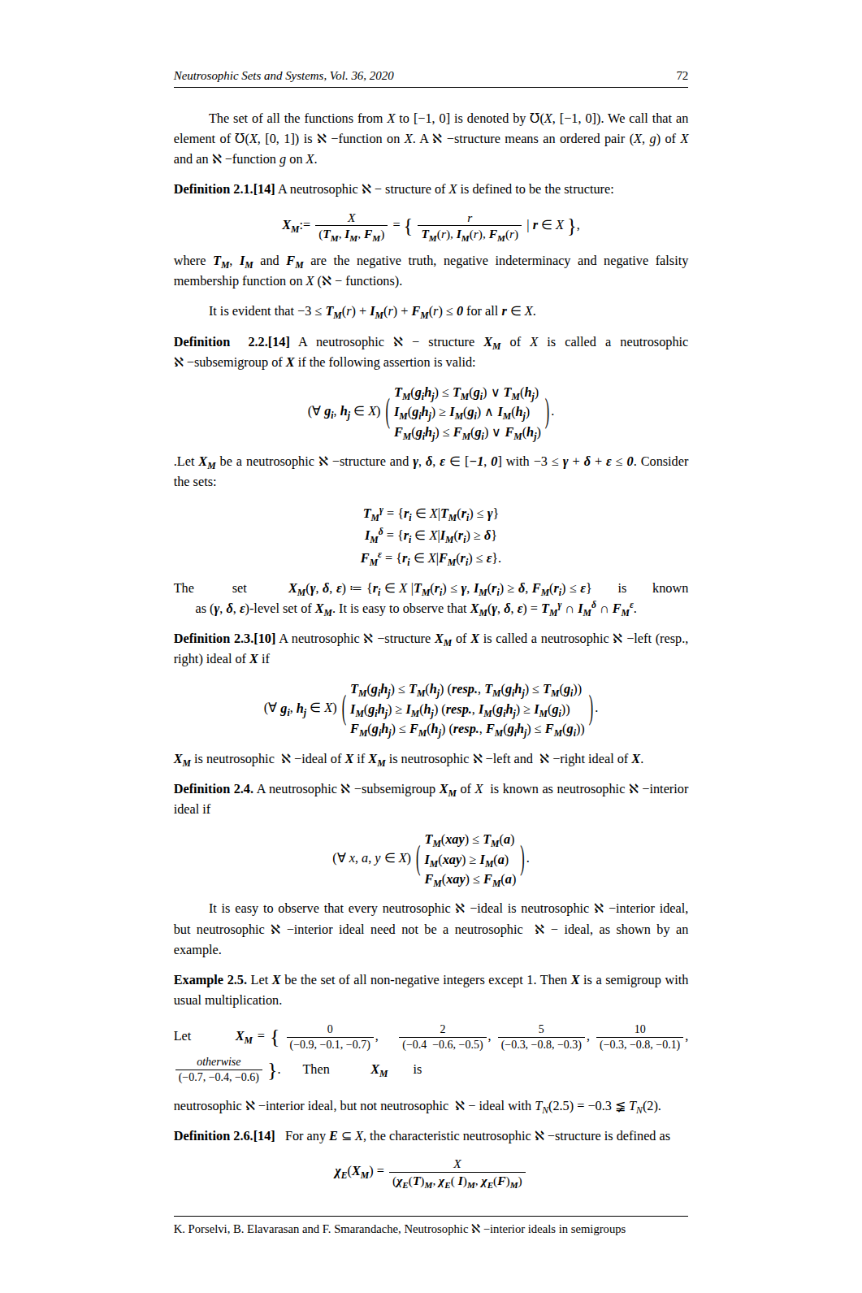Neutrosophic Sets and Systems, Vol. 36, 2020 72
The set of all the functions from X to [−1, 0] is denoted by ℧(X, [−1, 0]). We call that an element of ℧(X, [0, 1]) is ℵ −function on X. A ℵ −structure means an ordered pair (X, g) of X and an ℵ −function g on X.
Definition 2.1.[14] A neutrosophic ℵ − structure of X is defined to be the structure:
XM:= X(TM, IM, FM) = { rTM(r), IM(r), FM(r) | r ∈ X },
where TM, IM and FM are the negative truth, negative indeterminacy and negative falsity membership function on X (ℵ − functions).
It is evident that −3 ≤ TM(r) + IM(r) + FM(r) ≤ 0 for all r ∈ X.
Definition 2.2.[14] A neutrosophic ℵ − structure XM of X is called a neutrosophic ℵ −subsemigroup of X if the following assertion is valid:
(∀ gi, hj ∈ X) ( TM(gihj) ≤ TM(gi) ∨ TM(hj)
IM(gihj) ≥ IM(gi) ∧ IM(hj)
FM(gihj) ≤ FM(gi) ∨ FM(hj) ) .
.Let XM be a neutrosophic ℵ −structure and γ, δ, ε ∈ [−1, 0] with −3 ≤ γ + δ + ε ≤ 0. Consider the sets:
TMγ = {ri ∈ X|TM(ri) ≤ γ}
IMδ = {ri ∈ X|IM(ri) ≥ δ}
FMε = {ri ∈ X|FM(ri) ≤ ε}.
The set XM(γ, δ, ε) ≔ {ri ∈ X |TM(ri) ≤ γ, IM(ri) ≥ δ, FM(ri) ≤ ε} is known as (γ, δ, ε)-level set of XM. It is easy to observe that XM(γ, δ, ε) = TMγ ∩ IMδ ∩ FMε.
Definition 2.3.[10] A neutrosophic ℵ −structure XM of X is called a neutrosophic ℵ −left (resp., right) ideal of X if
(∀ gi, hj ∈ X) ( TM(gihj) ≤ TM(hj) (resp., TM(gihj) ≤ TM(gi))
IM(gihj) ≥ IM(hj) (resp., IM(gihj) ≥ IM(gi))
FM(gihj) ≤ FM(hj) (resp., FM(gihj) ≤ FM(gi)) ) .
XM is neutrosophic ℵ −ideal of X if XM is neutrosophic ℵ −left and ℵ −right ideal of X.
Definition 2.4. A neutrosophic ℵ −subsemigroup XM of X is known as neutrosophic ℵ −interior ideal if
(∀ x, a, y ∈ X) ( TM(xay) ≤ TM(a)
IM(xay) ≥ IM(a)
FM(xay) ≤ FM(a) ) .
It is easy to observe that every neutrosophic ℵ −ideal is neutrosophic ℵ −interior ideal, but neutrosophic ℵ −interior ideal need not be a neutrosophic ℵ − ideal, as shown by an example.
Example 2.5. Let X be the set of all non-negative integers except 1. Then X is a semigroup with usual multiplication.
Let XM = { 0(−0.9, −0.1, −0.7), 2(−0.4 −0.6, −0.5), 5(−0.3, −0.8, −0.3), 10(−0.3, −0.8, −0.1), otherwise(−0.7, −0.4, −0.6) }. Then XM is
neutrosophic ℵ −interior ideal, but not neutrosophic ℵ − ideal with TN(2.5) = −0.3 ≨ TN(2).
Definition 2.6.[14] For any E ⊆ X, the characteristic neutrosophic ℵ −structure is defined as
χE(XM) = X(χE(T)M, χE( I)M, χE(F)M)
K. Porselvi, B. Elavarasan and F. Smarandache, Neutrosophic ℵ −interior ideals in semigroups